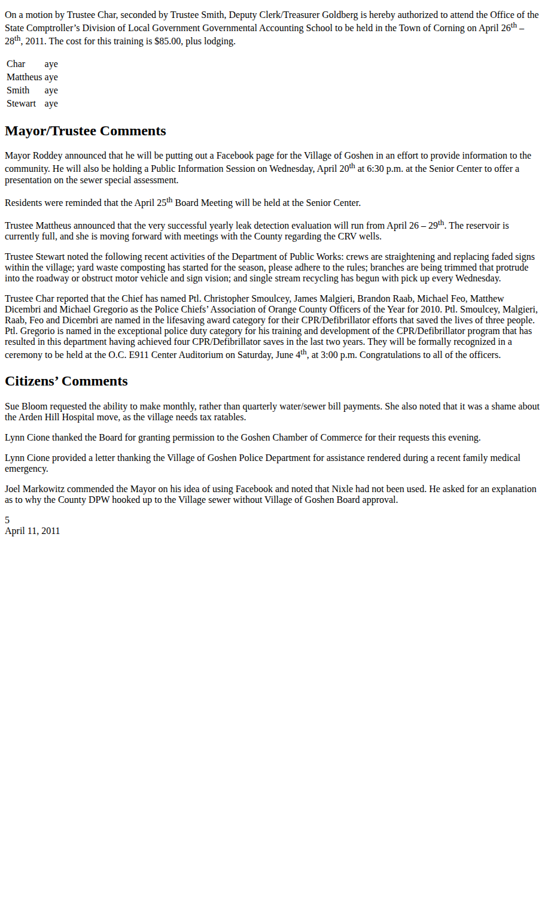On a motion by Trustee Char, seconded by Trustee Smith, Deputy Clerk/Treasurer Goldberg is hereby authorized to attend the Office of the State Comptroller’s Division of Local Government Governmental Accounting School to be held in the Town of Corning on April 26th – 28th, 2011. The cost for this training is $85.00, plus lodging.
| Char | aye |
| Mattheus | aye |
| Smith | aye |
| Stewart | aye |
Mayor/Trustee Comments
Mayor Roddey announced that he will be putting out a Facebook page for the Village of Goshen in an effort to provide information to the community. He will also be holding a Public Information Session on Wednesday, April 20th at 6:30 p.m. at the Senior Center to offer a presentation on the sewer special assessment.
Residents were reminded that the April 25th Board Meeting will be held at the Senior Center.
Trustee Mattheus announced that the very successful yearly leak detection evaluation will run from April 26 – 29th. The reservoir is currently full, and she is moving forward with meetings with the County regarding the CRV wells.
Trustee Stewart noted the following recent activities of the Department of Public Works: crews are straightening and replacing faded signs within the village; yard waste composting has started for the season, please adhere to the rules; branches are being trimmed that protrude into the roadway or obstruct motor vehicle and sign vision; and single stream recycling has begun with pick up every Wednesday.
Trustee Char reported that the Chief has named Ptl. Christopher Smoulcey, James Malgieri, Brandon Raab, Michael Feo, Matthew Dicembri and Michael Gregorio as the Police Chiefs’ Association of Orange County Officers of the Year for 2010. Ptl. Smoulcey, Malgieri, Raab, Feo and Dicembri are named in the lifesaving award category for their CPR/Defibrillator efforts that saved the lives of three people. Ptl. Gregorio is named in the exceptional police duty category for his training and development of the CPR/Defibrillator program that has resulted in this department having achieved four CPR/Defibrillator saves in the last two years. They will be formally recognized in a ceremony to be held at the O.C. E911 Center Auditorium on Saturday, June 4th, at 3:00 p.m. Congratulations to all of the officers.
Citizens’ Comments
Sue Bloom requested the ability to make monthly, rather than quarterly water/sewer bill payments. She also noted that it was a shame about the Arden Hill Hospital move, as the village needs tax ratables.
Lynn Cione thanked the Board for granting permission to the Goshen Chamber of Commerce for their requests this evening.
Lynn Cione provided a letter thanking the Village of Goshen Police Department for assistance rendered during a recent family medical emergency.
Joel Markowitz commended the Mayor on his idea of using Facebook and noted that Nixle had not been used. He asked for an explanation as to why the County DPW hooked up to the Village sewer without Village of Goshen Board approval.
5
April 11, 2011